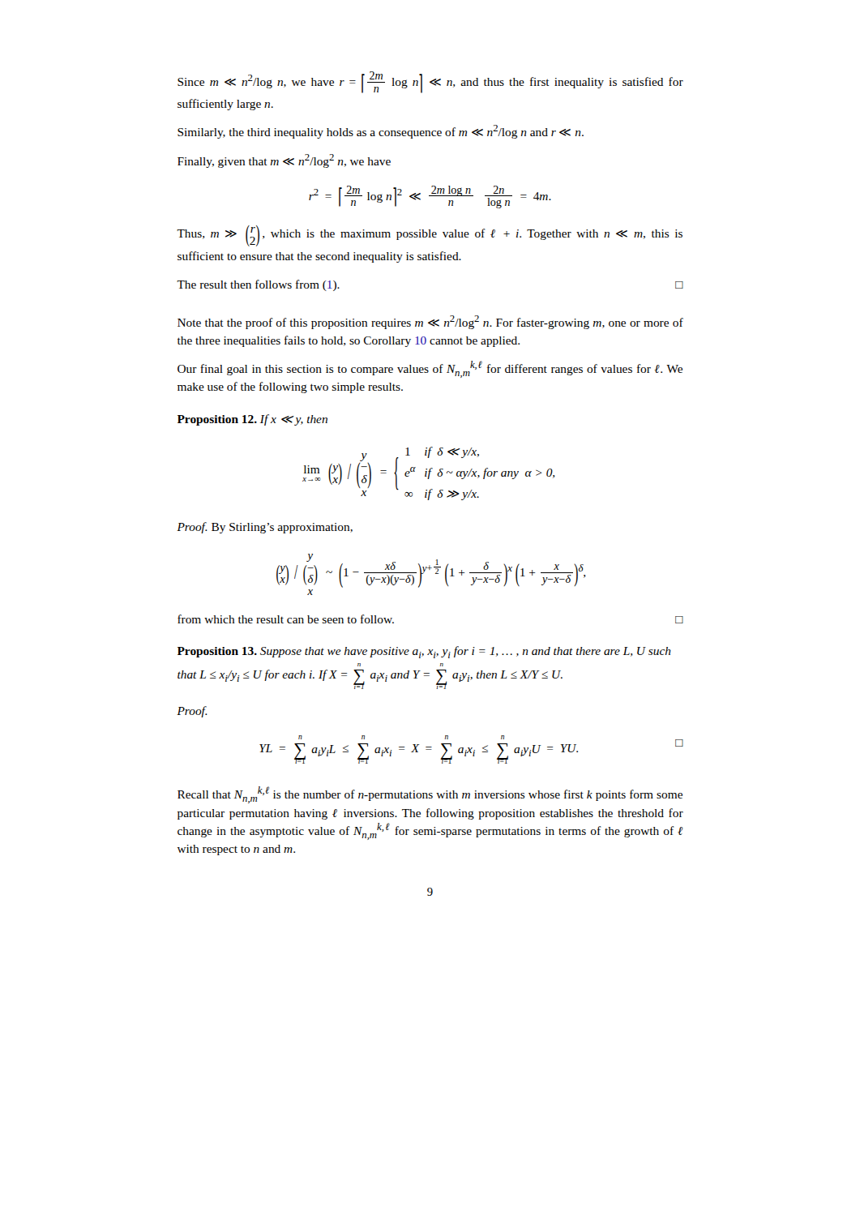Since m ≪ n2/log n, we have r = ⌈2m n log n⌉ ≪ n, and thus the first inequality is satisfied for sufficiently large n.
Similarly, the third inequality holds as a consequence of m ≪ n2/log n and r ≪ n.
Finally, given that m ≪ n2/log2 n, we have
r2 = ⌈2m n log n⌉2 ≪ 2m log n n 2n log n = 4m.
Thus, m ≫ (r 2), which is the maximum possible value of ℓ + i. Together with n ≪ m, this is sufficient to ensure that the second inequality is satisfied.
The result then follows from (1). □
Note that the proof of this proposition requires m ≪ n2/log2 n. For faster-growing m, one or more of the three inequalities fails to hold, so Corollary 10 cannot be applied.
Our final goal in this section is to compare values of Nn,mk,ℓ for different ranges of values for ℓ. We make use of the following two simple results.
Proposition 12. If x ≪ y, then
lim x→∞ (yx) / (y − δx) = {
| 1 | if δ ≪ y / x , |
| e α | if δ ~ αy / x , for any α > 0, |
| ∞ | if δ ≫ y / x . |
Proof. By Stirling’s approximation,
(yx) / (y−δx) ~ (1 − xδ(y−x)(y−δ))y+12 (1 + δy−x−δ)x (1 + xy−x−δ)δ,
from which the result can be seen to follow. □
Proposition 13. Suppose that we have positive ai, xi, yi for i = 1, … , n and that there are L, U such that L ≤ xi/yi ≤ U for each i. If X = n∑i=1 aixi and Y = n∑i=1 aiyi, then L ≤ X/Y ≤ U.
Proof.
YL = n∑i=1 aiyiL ≤ n∑i=1 aixi = X = n∑i=1 aixi ≤ n∑i=1 aiyiU = YU. □
Recall that Nn,mk,ℓ is the number of n-permutations with m inversions whose first k points form some particular permutation having ℓ inversions. The following proposition establishes the threshold for change in the asymptotic value of Nn,mk,ℓ for semi-sparse permutations in terms of the growth of ℓ with respect to n and m.
9